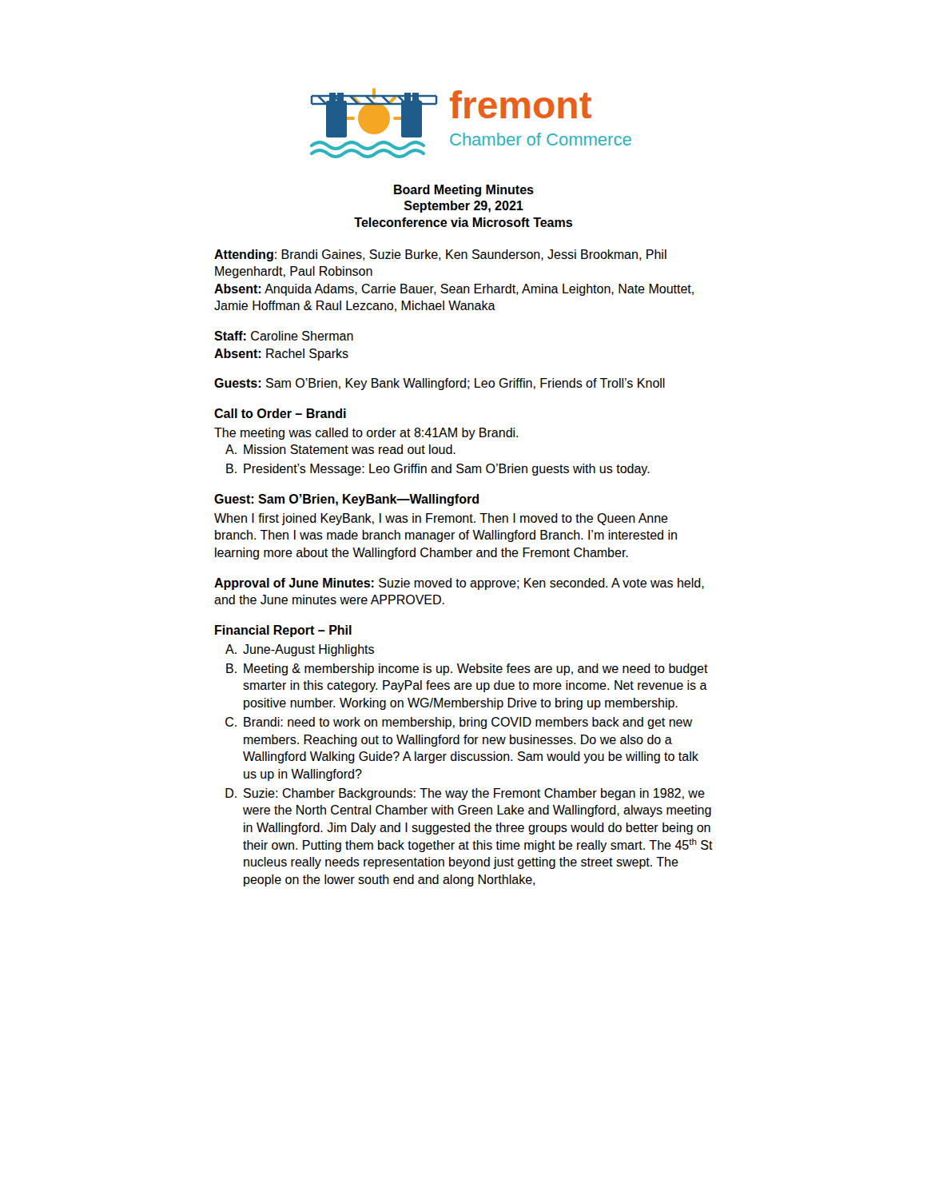fremont Chamber of Commerce
Board Meeting Minutes
September 29, 2021
Teleconference via Microsoft Teams
Attending: Brandi Gaines, Suzie Burke, Ken Saunderson, Jessi Brookman, Phil Megenhardt, Paul Robinson
Absent: Anquida Adams, Carrie Bauer, Sean Erhardt, Amina Leighton, Nate Mouttet, Jamie Hoffman & Raul Lezcano, Michael Wanaka
Staff: Caroline Sherman
Absent: Rachel Sparks
Guests: Sam O’Brien, Key Bank Wallingford; Leo Griffin, Friends of Troll’s Knoll
Call to Order – Brandi
The meeting was called to order at 8:41AM by Brandi.
Mission Statement was read out loud.
President’s Message: Leo Griffin and Sam O’Brien guests with us today.
Guest: Sam O’Brien, KeyBank—Wallingford
When I first joined KeyBank, I was in Fremont. Then I moved to the Queen Anne branch. Then I was made branch manager of Wallingford Branch. I’m interested in learning more about the Wallingford Chamber and the Fremont Chamber.
Approval of June Minutes: Suzie moved to approve; Ken seconded. A vote was held, and the June minutes were APPROVED.
Financial Report – Phil
June-August Highlights
Meeting & membership income is up. Website fees are up, and we need to budget smarter in this category. PayPal fees are up due to more income. Net revenue is a positive number. Working on WG/Membership Drive to bring up membership.
Brandi: need to work on membership, bring COVID members back and get new members. Reaching out to Wallingford for new businesses. Do we also do a Wallingford Walking Guide? A larger discussion. Sam would you be willing to talk us up in Wallingford?
Suzie: Chamber Backgrounds: The way the Fremont Chamber began in 1982, we were the North Central Chamber with Green Lake and Wallingford, always meeting in Wallingford. Jim Daly and I suggested the three groups would do better being on their own. Putting them back together at this time might be really smart. The 45th St nucleus really needs representation beyond just getting the street swept. The people on the lower south end and along Northlake,